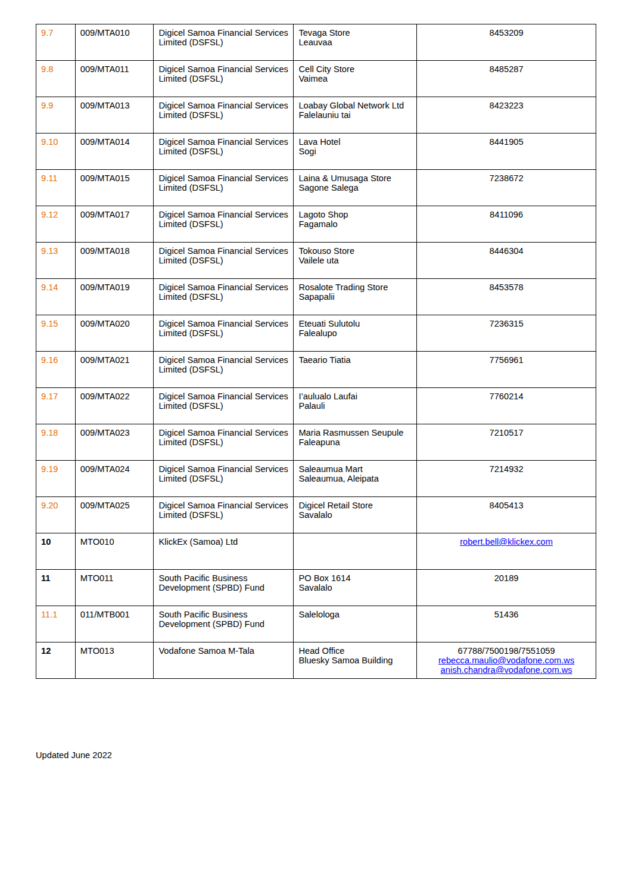| 9.7 | 009/MTA010 | Digicel Samoa Financial Services Limited (DSFSL) | Tevaga Store Leauvaa | 8453209 |
| 9.8 | 009/MTA011 | Digicel Samoa Financial Services Limited (DSFSL) | Cell City Store Vaimea | 8485287 |
| 9.9 | 009/MTA013 | Digicel Samoa Financial Services Limited (DSFSL) | Loabay Global Network Ltd Falelauniu tai | 8423223 |
| 9.10 | 009/MTA014 | Digicel Samoa Financial Services Limited (DSFSL) | Lava Hotel Sogi | 8441905 |
| 9.11 | 009/MTA015 | Digicel Samoa Financial Services Limited (DSFSL) | Laina & Umusaga Store Sagone Salega | 7238672 |
| 9.12 | 009/MTA017 | Digicel Samoa Financial Services Limited (DSFSL) | Lagoto Shop Fagamalo | 8411096 |
| 9.13 | 009/MTA018 | Digicel Samoa Financial Services Limited (DSFSL) | Tokouso Store Vailele uta | 8446304 |
| 9.14 | 009/MTA019 | Digicel Samoa Financial Services Limited (DSFSL) | Rosalote Trading Store Sapapalii | 8453578 |
| 9.15 | 009/MTA020 | Digicel Samoa Financial Services Limited (DSFSL) | Eteuati Sulutolu Falealupo | 7236315 |
| 9.16 | 009/MTA021 | Digicel Samoa Financial Services Limited (DSFSL) | Taeario Tiatia | 7756961 |
| 9.17 | 009/MTA022 | Digicel Samoa Financial Services Limited (DSFSL) | I’aulualo Laufai Palauli | 7760214 |
| 9.18 | 009/MTA023 | Digicel Samoa Financial Services Limited (DSFSL) | Maria Rasmussen Seupule Faleapuna | 7210517 |
| 9.19 | 009/MTA024 | Digicel Samoa Financial Services Limited (DSFSL) | Saleaumua Mart Saleaumua, Aleipata | 7214932 |
| 9.20 | 009/MTA025 | Digicel Samoa Financial Services Limited (DSFSL) | Digicel Retail Store Savalalo | 8405413 |
| 10 | MTO010 | KlickEx (Samoa) Ltd | | robert.bell@klickex.com |
| 11 | MTO011 | South Pacific Business Development (SPBD) Fund | PO Box 1614 Savalalo | 20189 |
| 11.1 | 011/MTB001 | South Pacific Business Development (SPBD) Fund | Salelologa | 51436 |
| 12 | MTO013 | Vodafone Samoa M-Tala | Head Office Bluesky Samoa Building | 67788/7500198/7551059 rebecca.maulio@vodafone.com.ws anish.chandra@vodafone.com.ws |
Updated June 2022